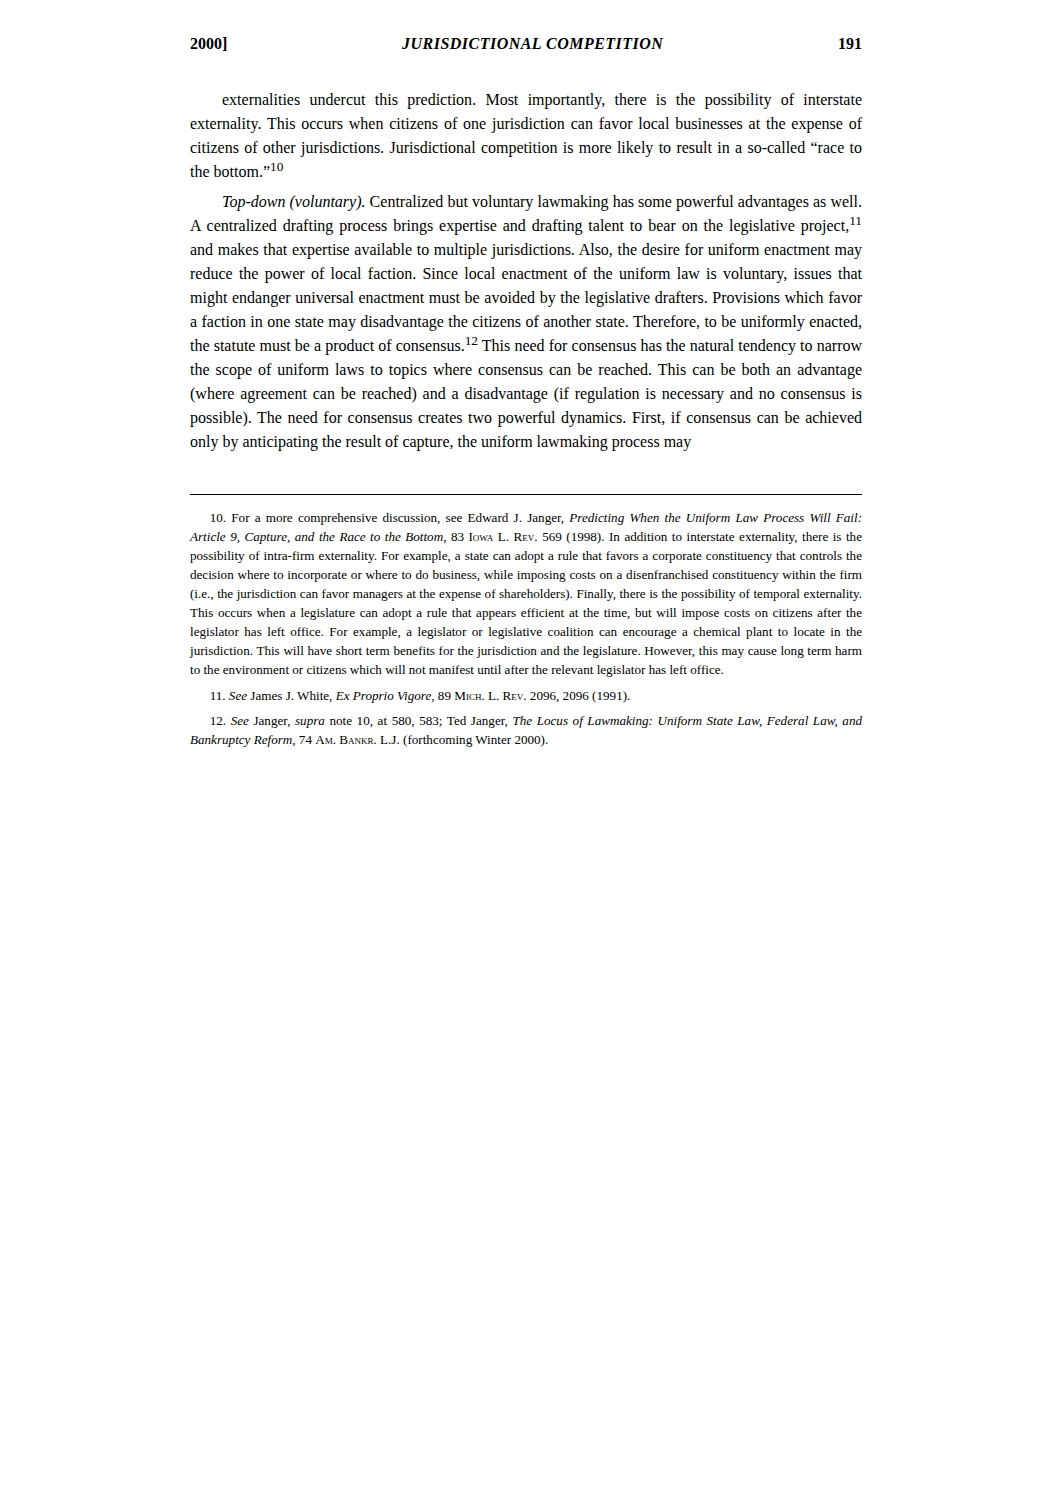2000] Jurisdictional Competition 191
externalities undercut this prediction. Most importantly, there is the possibility of interstate externality. This occurs when citizens of one jurisdiction can favor local businesses at the expense of citizens of other jurisdictions. Jurisdictional competition is more likely to result in a so-called “race to the bottom.”10
Top-down (voluntary). Centralized but voluntary lawmaking has some powerful advantages as well. A centralized drafting process brings expertise and drafting talent to bear on the legislative project,11 and makes that expertise available to multiple jurisdictions. Also, the desire for uniform enactment may reduce the power of local faction. Since local enactment of the uniform law is voluntary, issues that might endanger universal enactment must be avoided by the legislative drafters. Provisions which favor a faction in one state may disadvantage the citizens of another state. Therefore, to be uniformly enacted, the statute must be a product of consensus.12 This need for consensus has the natural tendency to narrow the scope of uniform laws to topics where consensus can be reached. This can be both an advantage (where agreement can be reached) and a disadvantage (if regulation is necessary and no consensus is possible). The need for consensus creates two powerful dynamics. First, if consensus can be achieved only by anticipating the result of capture, the uniform lawmaking process may
10. For a more comprehensive discussion, see Edward J. Janger, Predicting When the Uniform Law Process Will Fail: Article 9, Capture, and the Race to the Bottom, 83 Iowa L. Rev. 569 (1998). In addition to interstate externality, there is the possibility of intra-firm externality. For example, a state can adopt a rule that favors a corporate constituency that controls the decision where to incorporate or where to do business, while imposing costs on a disenfranchised constituency within the firm (i.e., the jurisdiction can favor managers at the expense of shareholders). Finally, there is the possibility of temporal externality. This occurs when a legislature can adopt a rule that appears efficient at the time, but will impose costs on citizens after the legislator has left office. For example, a legislator or legislative coalition can encourage a chemical plant to locate in the jurisdiction. This will have short term benefits for the jurisdiction and the legislature. However, this may cause long term harm to the environment or citizens which will not manifest until after the relevant legislator has left office.
11. See James J. White, Ex Proprio Vigore, 89 Mich. L. Rev. 2096, 2096 (1991).
12. See Janger, supra note 10, at 580, 583; Ted Janger, The Locus of Lawmaking: Uniform State Law, Federal Law, and Bankruptcy Reform, 74 Am. Bankr. L.J. (forthcoming Winter 2000).